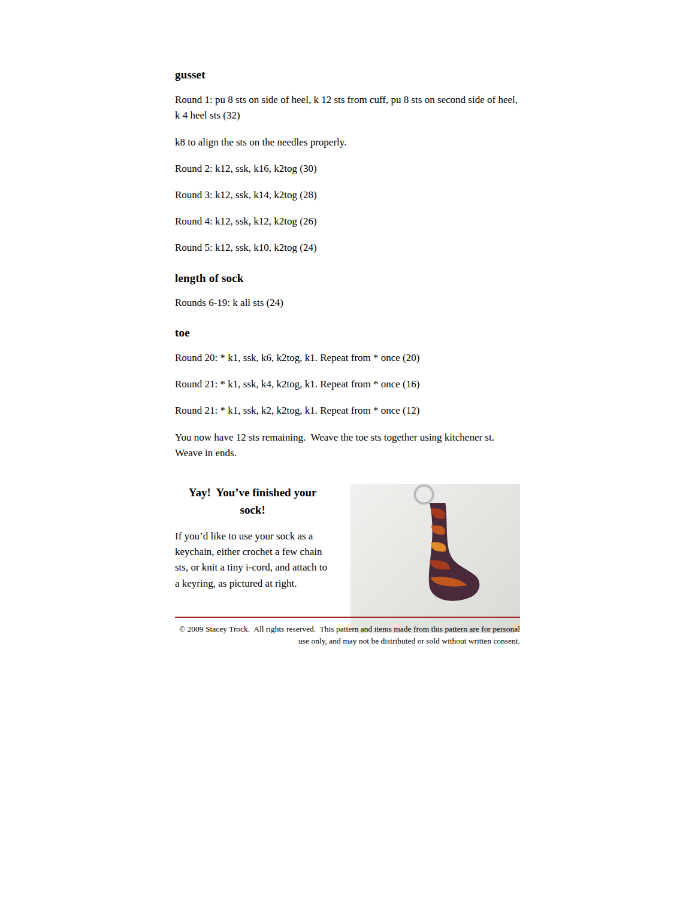gusset
Round 1: pu 8 sts on side of heel, k 12 sts from cuff, pu 8 sts on second side of heel, k 4 heel sts (32)
k8 to align the sts on the needles properly.
Round 2: k12, ssk, k16, k2tog (30)
Round 3: k12, ssk, k14, k2tog (28)
Round 4: k12, ssk, k12, k2tog (26)
Round 5: k12, ssk, k10, k2tog (24)
length of sock
Rounds 6-19: k all sts (24)
toe
Round 20: * k1, ssk, k6, k2tog, k1. Repeat from * once (20)
Round 21: * k1, ssk, k4, k2tog, k1. Repeat from * once (16)
Round 21: * k1, ssk, k2, k2tog, k1. Repeat from * once (12)
You now have 12 sts remaining. Weave the toe sts together using kitchener st. Weave in ends.
Yay! You’ve finished your sock!
If you’d like to use your sock as a keychain, either crochet a few chain sts, or knit a tiny i-cord, and attach to a keyring, as pictured at right.
© 2009 Stacey Trock. All rights reserved. This pattern and items made from this pattern are for personal use only, and may not be distributed or sold without written consent.